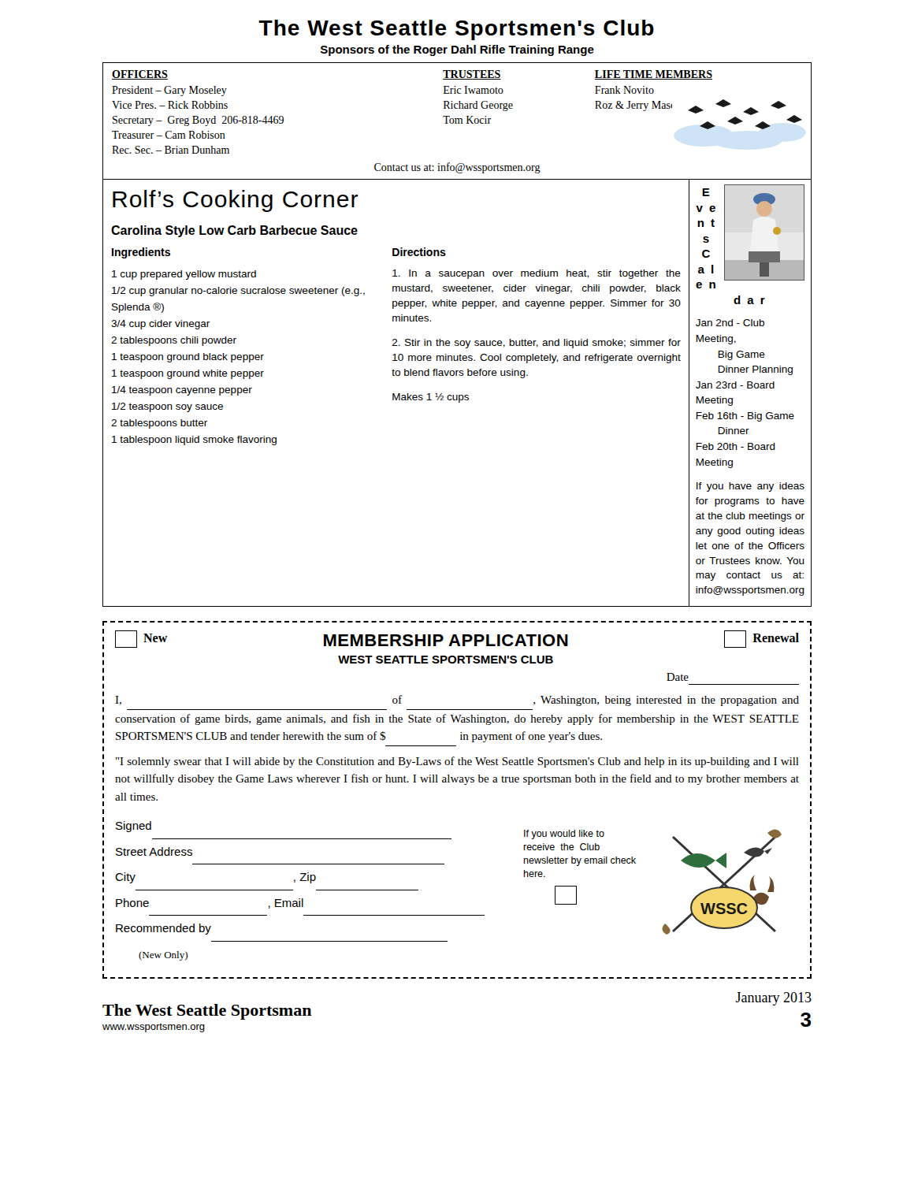The West Seattle Sportsmen's Club
Sponsors of the Roger Dahl Rifle Training Range
| OFFICERS | TRUSTEES | LIFE TIME MEMBERS |
| --- | --- | --- |
| President – Gary Moseley Vice Pres. – Rick Robbins Secretary – Greg Boyd 206-818-4469 Treasurer – Cam Robison Rec. Sec. – Brian Dunham | Eric Iwamoto Richard George Tom Kocir | Frank Novito Roz & Jerry Mascio |
Contact us at: info@wssportsmen.org
Rolf’s Cooking Corner
Carolina Style Low Carb Barbecue Sauce
Ingredients
1 cup prepared yellow mustard
1/2 cup granular no-calorie sucralose sweetener (e.g., Splenda ®)
3/4 cup cider vinegar
2 tablespoons chili powder
1 teaspoon ground black pepper
1 teaspoon ground white pepper
1/4 teaspoon cayenne pepper
1/2 teaspoon soy sauce
2 tablespoons butter
1 tablespoon liquid smoke flavoring
Directions
1. In a saucepan over medium heat, stir together the mustard, sweetener, cider vinegar, chili powder, black pepper, white pepper, and cayenne pepper. Simmer for 30 minutes.
2. Stir in the soy sauce, butter, and liquid smoke; simmer for 10 more minutes. Cool completely, and refrigerate overnight to blend flavors before using.
Makes 1 ½ cups
E v e n t s
C a l e n d a r
Jan 2nd - Club Meeting, Big Game Dinner Planning Jan 23rd - Board Meeting
Feb 16th - Big Game Dinner Feb 20th - Board Meeting
If you have any ideas for programs to have at the club meetings or any good outing ideas let one of the Officers or Trustees know. You may contact us at: info@wssportsmen.org
New
MEMBERSHIP APPLICATION
WEST SEATTLE SPORTSMEN'S CLUB
Renewal
Date
I, of , Washington, being interested in the propagation and conservation of game birds, game animals, and fish in the State of Washington, do hereby apply for membership in the WEST SEATTLE SPORTSMEN'S CLUB and tender herewith the sum of $ in payment of one year's dues.
"I solemnly swear that I will abide by the Constitution and By-Laws of the West Seattle Sportsmen's Club and help in its up-building and I will not willfully disobey the Game Laws wherever I fish or hunt. I will always be a true sportsman both in the field and to my brother members at all times.
Signed
Street Address
City , Zip
Phone , Email
Recommended by
(New Only)
If you would like to receive the Club newsletter by email check here.
WSSC
The West Seattle Sportsman
www.wssportsmen.org
January 2013
3